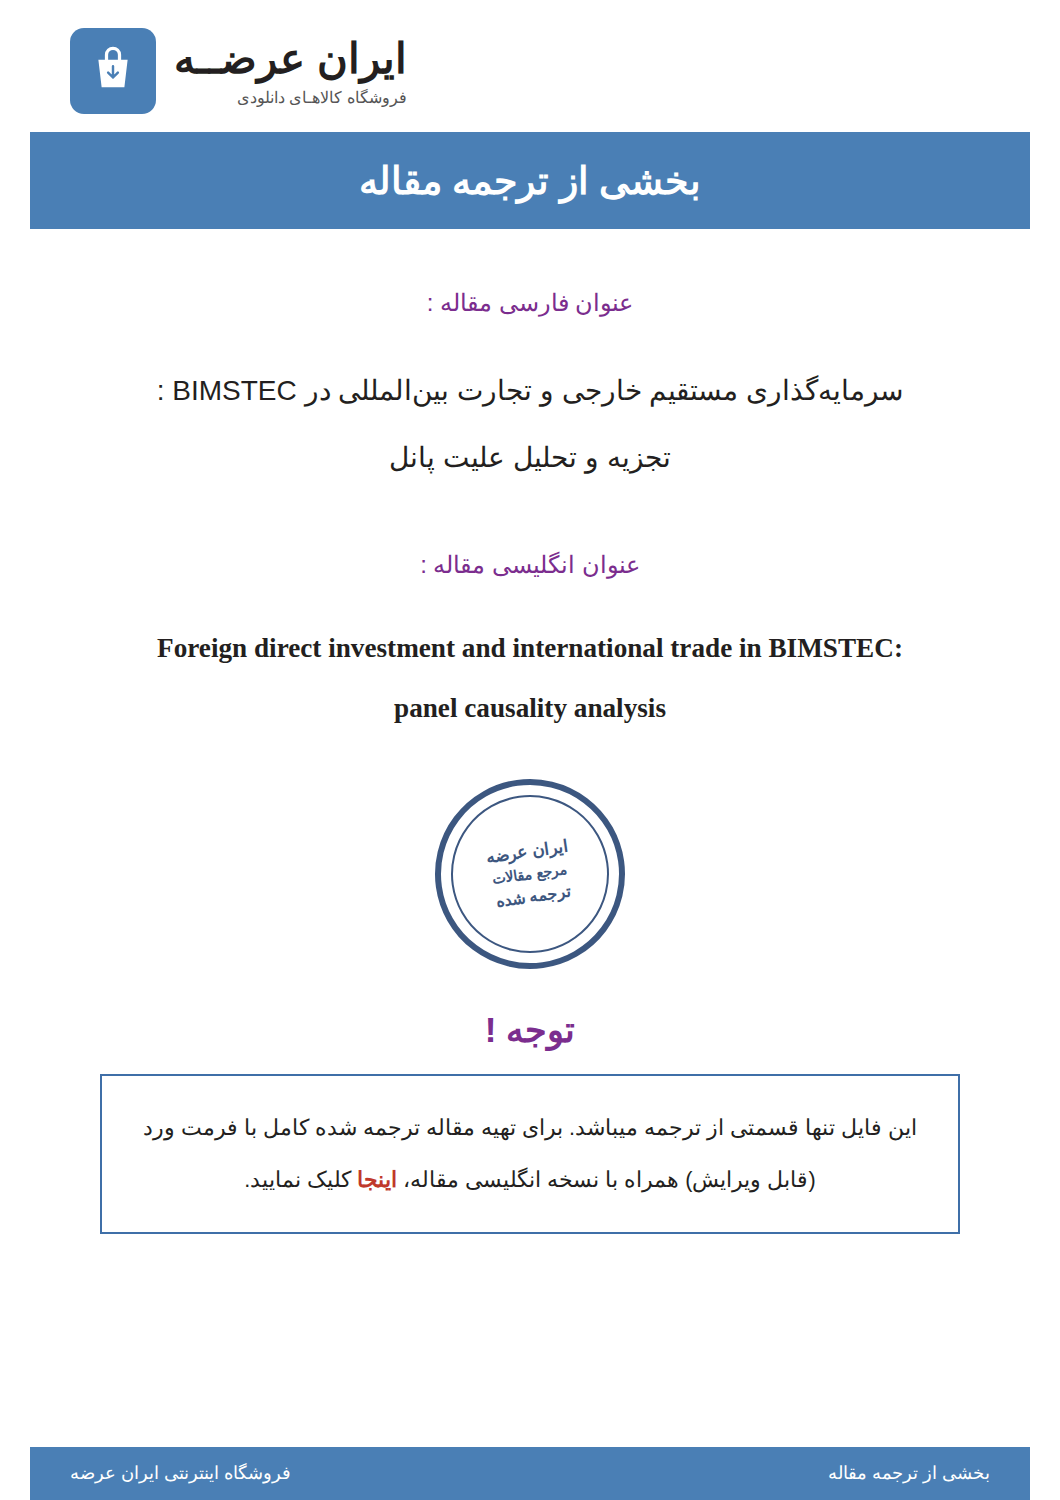ایران عرضــه
فروشگاه کالاهـای دانلودی
بخشی از ترجمه مقاله
عنوان فارسی مقاله :
سرمایه‌گذاری مستقیم خارجی و تجارت بین‌المللی در BIMSTEC :
تجزیه و تحلیل علیت پانل
عنوان انگلیسی مقاله :
Foreign direct investment and international trade in BIMSTEC:
panel causality analysis
ایران عرضه
مرجع مقالات
ترجمه شده
توجه !
این فایل تنها قسمتی از ترجمه میباشد. برای تهیه مقاله ترجمه شده کامل با فرمت ورد (قابل ویرایش) همراه با نسخه انگلیسی مقاله، اینجا کلیک نمایید.
بخشی از ترجمه مقاله فروشگاه اینترنتی ایران عرضه